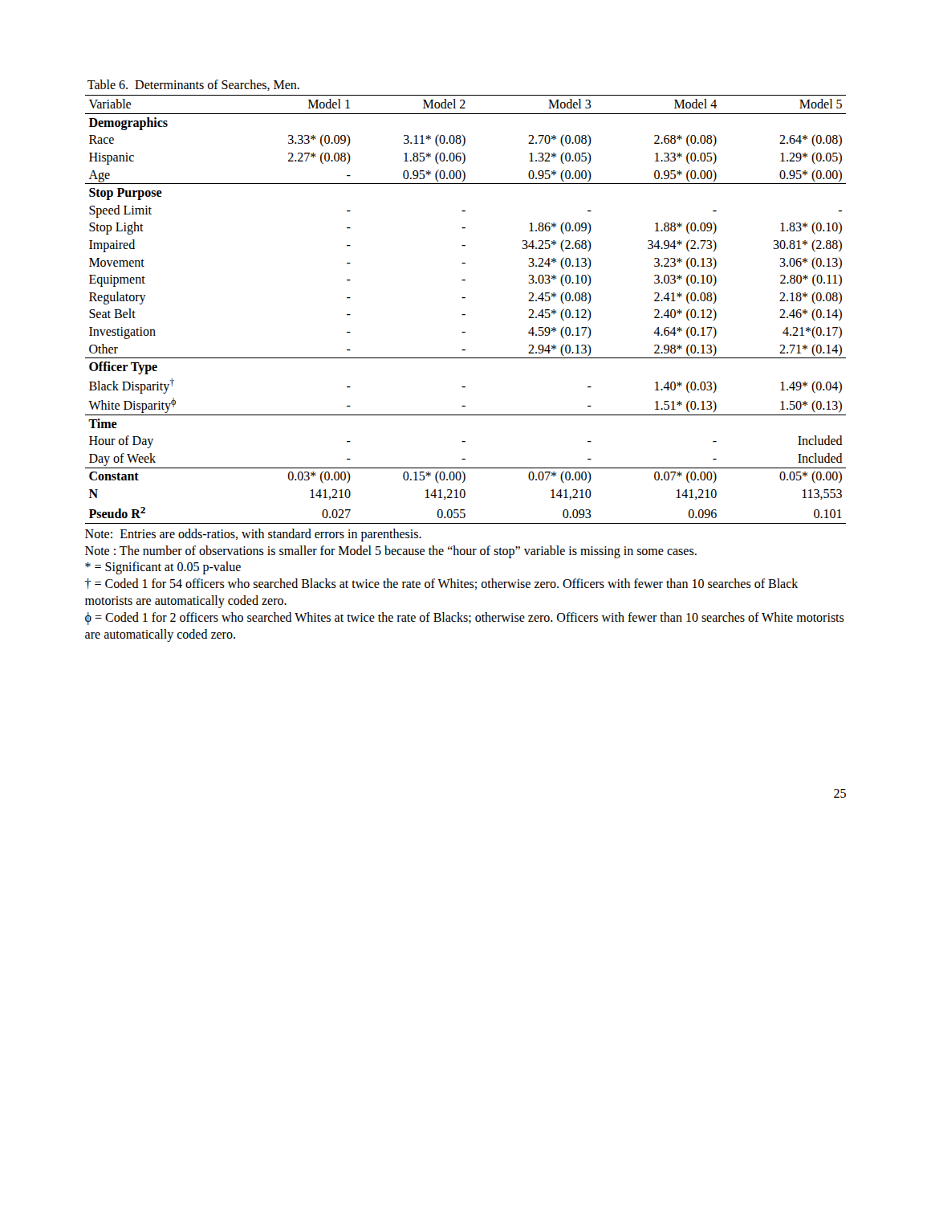Table 6. Determinants of Searches, Men.
| Variable | Model 1 | Model 2 | Model 3 | Model 4 | Model 5 |
| --- | --- | --- | --- | --- | --- |
| Demographics |
| Race | 3.33* (0.09) | 3.11* (0.08) | 2.70* (0.08) | 2.68* (0.08) | 2.64* (0.08) |
| Hispanic | 2.27* (0.08) | 1.85* (0.06) | 1.32* (0.05) | 1.33* (0.05) | 1.29* (0.05) |
| Age | - | 0.95* (0.00) | 0.95* (0.00) | 0.95* (0.00) | 0.95* (0.00) |
| Stop Purpose |
| Speed Limit | - | - | - | - | - |
| Stop Light | - | - | 1.86* (0.09) | 1.88* (0.09) | 1.83* (0.10) |
| Impaired | - | - | 34.25* (2.68) | 34.94* (2.73) | 30.81* (2.88) |
| Movement | - | - | 3.24* (0.13) | 3.23* (0.13) | 3.06* (0.13) |
| Equipment | - | - | 3.03* (0.10) | 3.03* (0.10) | 2.80* (0.11) |
| Regulatory | - | - | 2.45* (0.08) | 2.41* (0.08) | 2.18* (0.08) |
| Seat Belt | - | - | 2.45* (0.12) | 2.40* (0.12) | 2.46* (0.14) |
| Investigation | - | - | 4.59* (0.17) | 4.64* (0.17) | 4.21*(0.17) |
| Other | - | - | 2.94* (0.13) | 2.98* (0.13) | 2.71* (0.14) |
| Officer Type |
| Black Disparity † | - | - | - | 1.40* (0.03) | 1.49* (0.04) |
| White Disparity ϕ | - | - | - | 1.51* (0.13) | 1.50* (0.13) |
| Time |
| Hour of Day | - | - | - | - | Included |
| Day of Week | - | - | - | - | Included |
| Constant | 0.03* (0.00) | 0.15* (0.00) | 0.07* (0.00) | 0.07* (0.00) | 0.05* (0.00) |
| N | 141,210 | 141,210 | 141,210 | 141,210 | 113,553 |
| Pseudo R 2 | 0.027 | 0.055 | 0.093 | 0.096 | 0.101 |
Note: Entries are odds-ratios, with standard errors in parenthesis.
Note : The number of observations is smaller for Model 5 because the “hour of stop” variable is missing in some cases.
* = Significant at 0.05 p-value
† = Coded 1 for 54 officers who searched Blacks at twice the rate of Whites; otherwise zero. Officers with fewer than 10 searches of Black motorists are automatically coded zero.
ϕ = Coded 1 for 2 officers who searched Whites at twice the rate of Blacks; otherwise zero. Officers with fewer than 10 searches of White motorists are automatically coded zero.
25